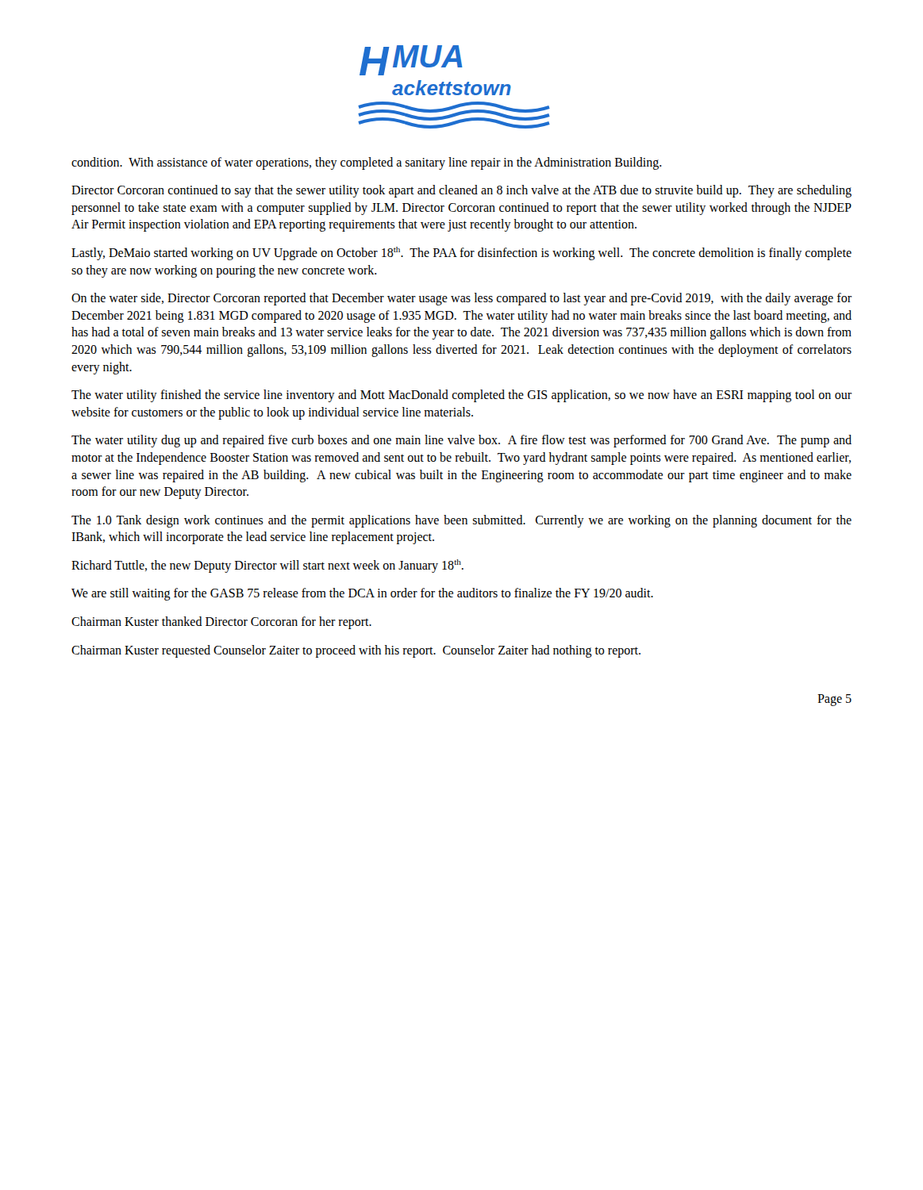H MUA ackettstown
condition. With assistance of water operations, they completed a sanitary line repair in the Administration Building.
Director Corcoran continued to say that the sewer utility took apart and cleaned an 8 inch valve at the ATB due to struvite build up. They are scheduling personnel to take state exam with a computer supplied by JLM. Director Corcoran continued to report that the sewer utility worked through the NJDEP Air Permit inspection violation and EPA reporting requirements that were just recently brought to our attention.
Lastly, DeMaio started working on UV Upgrade on October 18th. The PAA for disinfection is working well. The concrete demolition is finally complete so they are now working on pouring the new concrete work.
On the water side, Director Corcoran reported that December water usage was less compared to last year and pre-Covid 2019, with the daily average for December 2021 being 1.831 MGD compared to 2020 usage of 1.935 MGD. The water utility had no water main breaks since the last board meeting, and has had a total of seven main breaks and 13 water service leaks for the year to date. The 2021 diversion was 737,435 million gallons which is down from 2020 which was 790,544 million gallons, 53,109 million gallons less diverted for 2021. Leak detection continues with the deployment of correlators every night.
The water utility finished the service line inventory and Mott MacDonald completed the GIS application, so we now have an ESRI mapping tool on our website for customers or the public to look up individual service line materials.
The water utility dug up and repaired five curb boxes and one main line valve box. A fire flow test was performed for 700 Grand Ave. The pump and motor at the Independence Booster Station was removed and sent out to be rebuilt. Two yard hydrant sample points were repaired. As mentioned earlier, a sewer line was repaired in the AB building. A new cubical was built in the Engineering room to accommodate our part time engineer and to make room for our new Deputy Director.
The 1.0 Tank design work continues and the permit applications have been submitted. Currently we are working on the planning document for the IBank, which will incorporate the lead service line replacement project.
Richard Tuttle, the new Deputy Director will start next week on January 18th.
We are still waiting for the GASB 75 release from the DCA in order for the auditors to finalize the FY 19/20 audit.
Chairman Kuster thanked Director Corcoran for her report.
Chairman Kuster requested Counselor Zaiter to proceed with his report. Counselor Zaiter had nothing to report.
Page 5